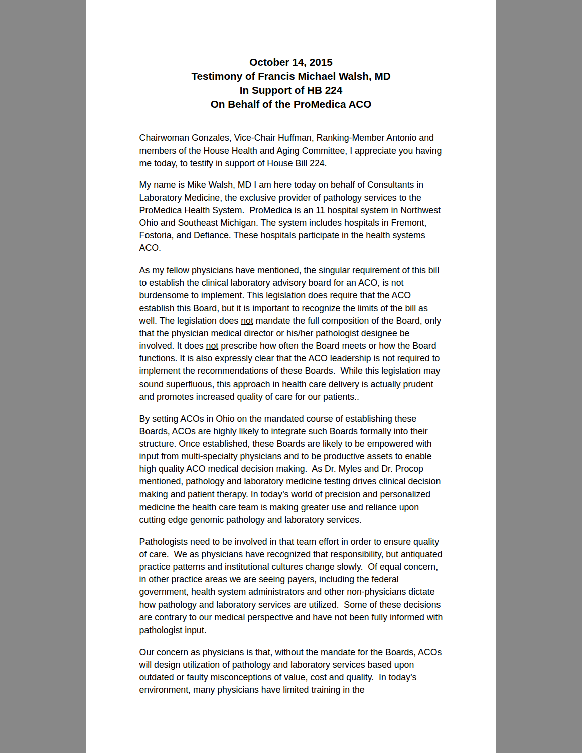October 14, 2015
Testimony of Francis Michael Walsh, MD
In Support of HB 224
On Behalf of the ProMedica ACO
Chairwoman Gonzales, Vice-Chair Huffman, Ranking-Member Antonio and members of the House Health and Aging Committee, I appreciate you having me today, to testify in support of House Bill 224.
My name is Mike Walsh, MD I am here today on behalf of Consultants in Laboratory Medicine, the exclusive provider of pathology services to the ProMedica Health System. ProMedica is an 11 hospital system in Northwest Ohio and Southeast Michigan. The system includes hospitals in Fremont, Fostoria, and Defiance. These hospitals participate in the health systems ACO.
As my fellow physicians have mentioned, the singular requirement of this bill to establish the clinical laboratory advisory board for an ACO, is not burdensome to implement. This legislation does require that the ACO establish this Board, but it is important to recognize the limits of the bill as well. The legislation does not mandate the full composition of the Board, only that the physician medical director or his/her pathologist designee be involved. It does not prescribe how often the Board meets or how the Board functions. It is also expressly clear that the ACO leadership is not required to implement the recommendations of these Boards. While this legislation may sound superfluous, this approach in health care delivery is actually prudent and promotes increased quality of care for our patients..
By setting ACOs in Ohio on the mandated course of establishing these Boards, ACOs are highly likely to integrate such Boards formally into their structure. Once established, these Boards are likely to be empowered with input from multi-specialty physicians and to be productive assets to enable high quality ACO medical decision making. As Dr. Myles and Dr. Procop mentioned, pathology and laboratory medicine testing drives clinical decision making and patient therapy. In today’s world of precision and personalized medicine the health care team is making greater use and reliance upon cutting edge genomic pathology and laboratory services.
Pathologists need to be involved in that team effort in order to ensure quality of care. We as physicians have recognized that responsibility, but antiquated practice patterns and institutional cultures change slowly. Of equal concern, in other practice areas we are seeing payers, including the federal government, health system administrators and other non-physicians dictate how pathology and laboratory services are utilized. Some of these decisions are contrary to our medical perspective and have not been fully informed with pathologist input.
Our concern as physicians is that, without the mandate for the Boards, ACOs will design utilization of pathology and laboratory services based upon outdated or faulty misconceptions of value, cost and quality. In today’s environment, many physicians have limited training in the